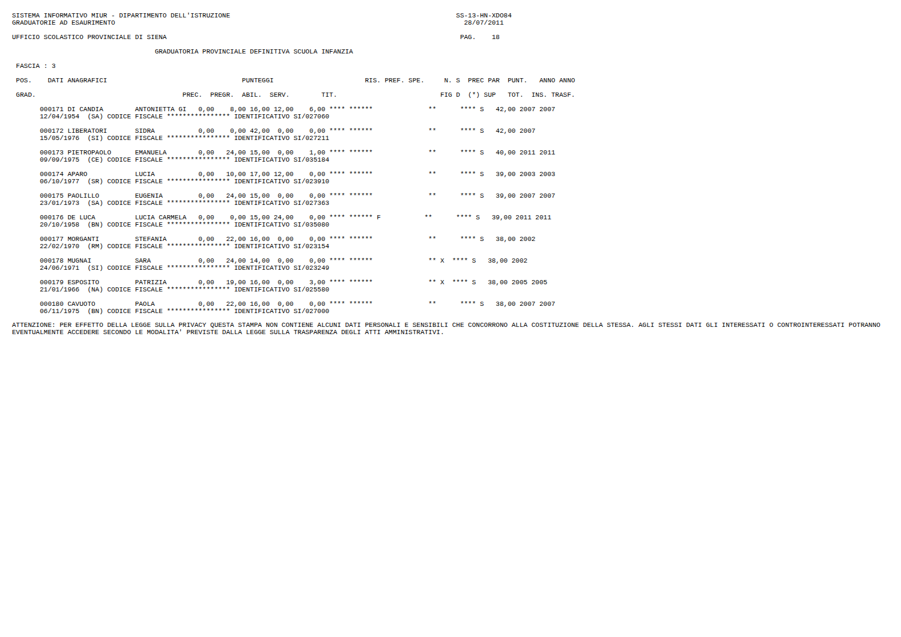SISTEMA INFORMATIVO MIUR - DIPARTIMENTO DELL'ISTRUZIONE                                                         SS-13-HN-XDO84
GRADUATORIE AD ESAURIMENTO                                                                                        28/07/2011

UFFICIO SCOLASTICO PROVINCIALE DI SIENA                                                                          PAG.    18

                                    GRADUATORIA PROVINCIALE DEFINITIVA SCUOLA INFANZIA

 FASCIA : 3

 POS.    DATI ANAGRAFICI                                  PUNTEGGI                       RIS. PREF. SPE.     N. S  PREC PAR  PUNT.   ANNO ANNO
                                                                                                                                   
 GRAD.                                     PREC.  PREGR.  ABIL.  SERV.        TIT.                          FIG D  (*) SUP   TOT.  INS. TRASF.

       000171 DI CANDIA        ANTONIETTA GI   0,00    8,00 16,00 12,00    6,00 **** ******              **      **** S   42,00 2007 2007
       12/04/1954  (SA) CODICE FISCALE **************** IDENTIFICATIVO SI/027060

       000172 LIBERATORI       SIDRA           0,00    0,00 42,00  0,00    0,00 **** ******              **      **** S   42,00 2007
       15/05/1976  (SI) CODICE FISCALE **************** IDENTIFICATIVO SI/027211

       000173 PIETROPAOLO      EMANUELA        0,00   24,00 15,00  0,00    1,00 **** ******              **      **** S   40,00 2011 2011
       09/09/1975  (CE) CODICE FISCALE **************** IDENTIFICATIVO SI/035184

       000174 APARO            LUCIA           0,00   10,00 17,00 12,00    0,00 **** ******              **      **** S   39,00 2003 2003
       06/10/1977  (SR) CODICE FISCALE **************** IDENTIFICATIVO SI/023910

       000175 PAOLILLO         EUGENIA         0,00   24,00 15,00  0,00    0,00 **** ******              **      **** S   39,00 2007 2007
       23/01/1973  (SA) CODICE FISCALE **************** IDENTIFICATIVO SI/027363

       000176 DE LUCA          LUCIA CARMELA   0,00    0,00 15,00 24,00    0,00 **** ****** F           **      **** S   39,00 2011 2011
       20/10/1958  (BN) CODICE FISCALE **************** IDENTIFICATIVO SI/035080

       000177 MORGANTI         STEFANIA        0,00   22,00 16,00  0,00    0,00 **** ******              **      **** S   38,00 2002
       22/02/1970  (RM) CODICE FISCALE **************** IDENTIFICATIVO SI/023154

       000178 MUGNAI           SARA            0,00   24,00 14,00  0,00    0,00 **** ******              ** X  **** S   38,00 2002
       24/06/1971  (SI) CODICE FISCALE **************** IDENTIFICATIVO SI/023249

       000179 ESPOSITO         PATRIZIA        0,00   19,00 16,00  0,00    3,00 **** ******              ** X  **** S   38,00 2005 2005
       21/01/1966  (NA) CODICE FISCALE **************** IDENTIFICATIVO SI/025580

       000180 CAVUOTO          PAOLA           0,00   22,00 16,00  0,00    0,00 **** ******              **      **** S   38,00 2007 2007
       06/11/1975  (BN) CODICE FISCALE **************** IDENTIFICATIVO SI/027000
ATTENZIONE: PER EFFETTO DELLA LEGGE SULLA PRIVACY QUESTA STAMPA NON CONTIENE ALCUNI DATI PERSONALI E SENSIBILI CHE CONCORRONO ALLA COSTITUZIONE DELLA STESSA. AGLI STESSI DATI GLI INTERESSATI O CONTROINTERESSATI POTRANNO EVENTUALMENTE ACCEDERE SECONDO LE MODALITA' PREVISTE DALLA LEGGE SULLA TRASPARENZA DEGLI ATTI AMMINISTRATIVI.